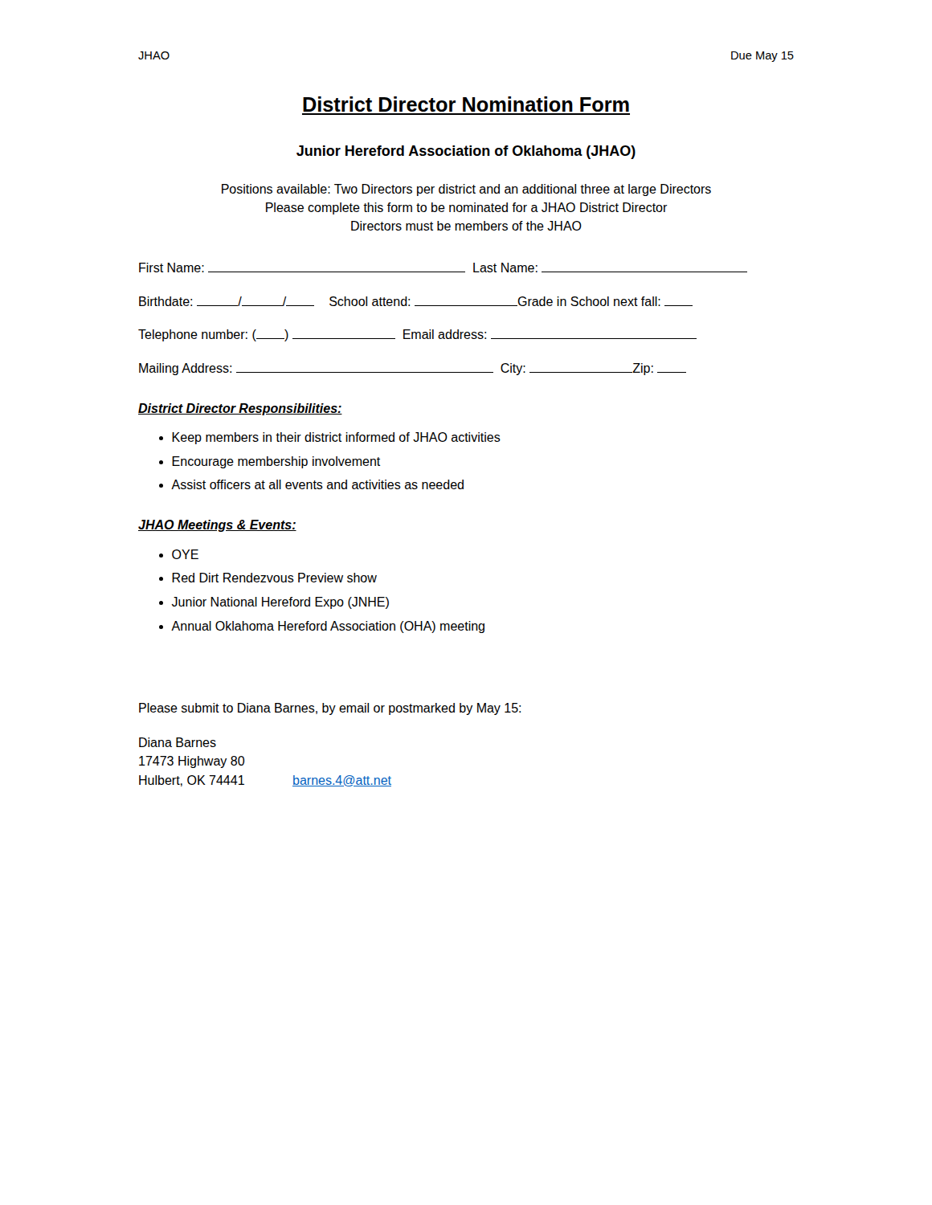JHAO Due May 15
District Director Nomination Form
Junior Hereford Association of Oklahoma (JHAO)
Positions available: Two Directors per district and an additional three at large Directors
Please complete this form to be nominated for a JHAO District Director
Directors must be members of the JHAO
First Name: Last Name:
Birthdate: / / School attend: Grade in School next fall:
Telephone number: ( ) Email address:
Mailing Address: City: Zip:
District Director Responsibilities:
Keep members in their district informed of JHAO activities
Encourage membership involvement
Assist officers at all events and activities as needed
JHAO Meetings & Events:
OYE
Red Dirt Rendezvous Preview show
Junior National Hereford Expo (JNHE)
Annual Oklahoma Hereford Association (OHA) meeting
Please submit to Diana Barnes, by email or postmarked by May 15:
Diana Barnes
17473 Highway 80
Hulbert, OK 74441 barnes.4@att.net